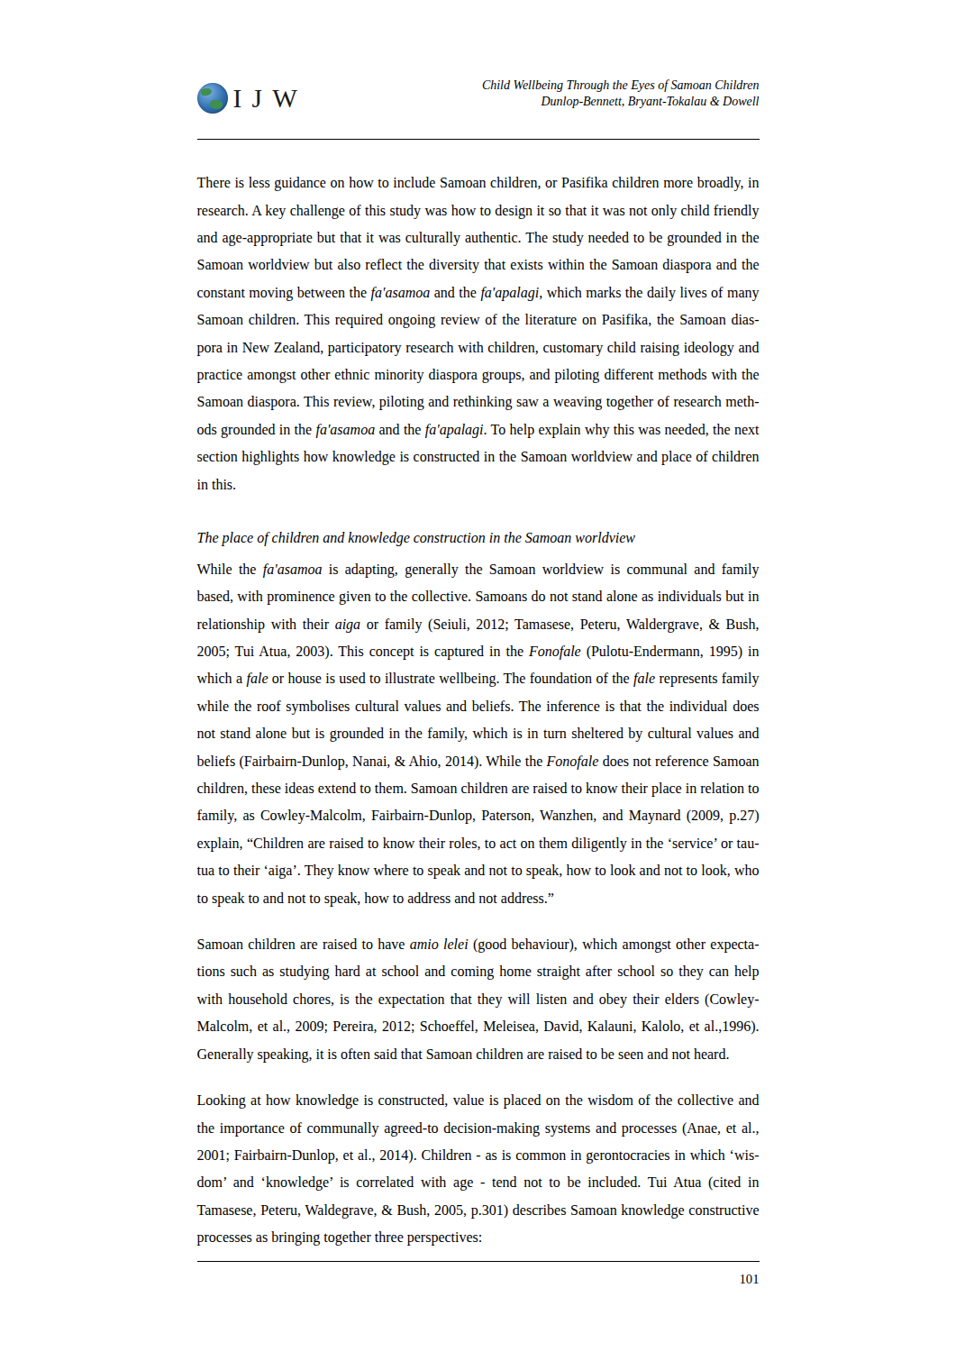I J W
Child Wellbeing Through the Eyes of Samoan Children
Dunlop-Bennett, Bryant-Tokalau & Dowell
There is less guidance on how to include Samoan children, or Pasifika children more broadly, in research. A key challenge of this study was how to design it so that it was not only child friendly and age-appropriate but that it was culturally authentic. The study needed to be grounded in the Samoan worldview but also reflect the diversity that exists within the Samoan diaspora and the constant moving between the fa'asamoa and the fa'apalagi, which marks the daily lives of many Samoan children. This required ongoing review of the literature on Pasifika, the Samoan diaspora in New Zealand, participatory research with children, customary child raising ideology and practice amongst other ethnic minority diaspora groups, and piloting different methods with the Samoan diaspora. This review, piloting and rethinking saw a weaving together of research methods grounded in the fa'asamoa and the fa'apalagi. To help explain why this was needed, the next section highlights how knowledge is constructed in the Samoan worldview and place of children in this.
The place of children and knowledge construction in the Samoan worldview
While the fa'asamoa is adapting, generally the Samoan worldview is communal and family based, with prominence given to the collective. Samoans do not stand alone as individuals but in relationship with their aiga or family (Seiuli, 2012; Tamasese, Peteru, Waldergrave, & Bush, 2005; Tui Atua, 2003). This concept is captured in the Fonofale (Pulotu-Endermann, 1995) in which a fale or house is used to illustrate wellbeing. The foundation of the fale represents family while the roof symbolises cultural values and beliefs. The inference is that the individual does not stand alone but is grounded in the family, which is in turn sheltered by cultural values and beliefs (Fairbairn-Dunlop, Nanai, & Ahio, 2014). While the Fonofale does not reference Samoan children, these ideas extend to them. Samoan children are raised to know their place in relation to family, as Cowley-Malcolm, Fairbairn-Dunlop, Paterson, Wanzhen, and Maynard (2009, p.27) explain, “Children are raised to know their roles, to act on them diligently in the ‘service’ or tautua to their ‘aiga’. They know where to speak and not to speak, how to look and not to look, who to speak to and not to speak, how to address and not address.”
Samoan children are raised to have amio lelei (good behaviour), which amongst other expectations such as studying hard at school and coming home straight after school so they can help with household chores, is the expectation that they will listen and obey their elders (Cowley-Malcolm, et al., 2009; Pereira, 2012; Schoeffel, Meleisea, David, Kalauni, Kalolo, et al.,1996). Generally speaking, it is often said that Samoan children are raised to be seen and not heard.
Looking at how knowledge is constructed, value is placed on the wisdom of the collective and the importance of communally agreed-to decision-making systems and processes (Anae, et al., 2001; Fairbairn-Dunlop, et al., 2014). Children - as is common in gerontocracies in which ‘wisdom’ and ‘knowledge’ is correlated with age - tend not to be included. Tui Atua (cited in Tamasese, Peteru, Waldegrave, & Bush, 2005, p.301) describes Samoan knowledge constructive processes as bringing together three perspectives:
101